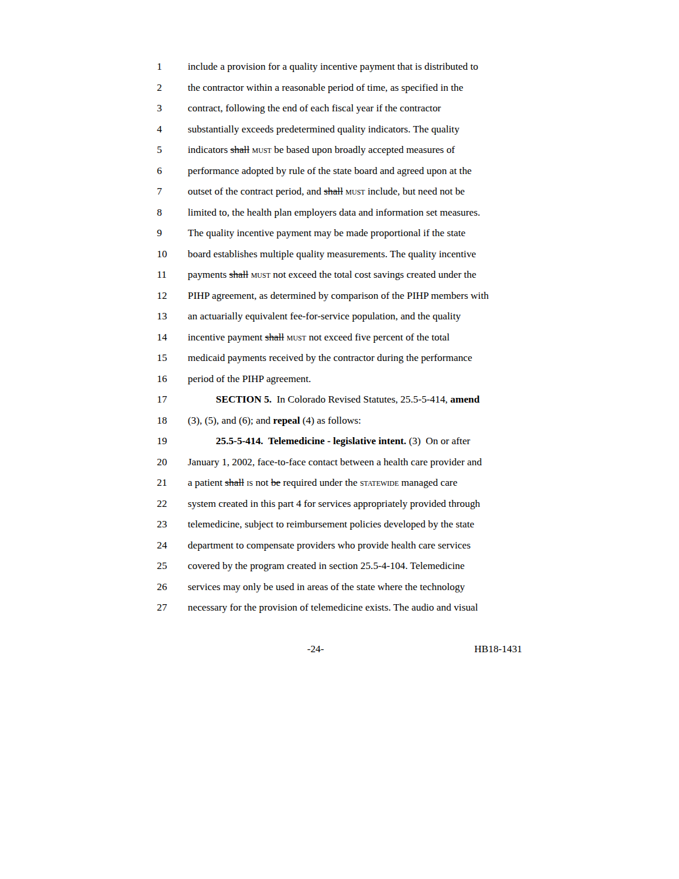| 1 | include a provision for a quality incentive payment that is distributed to |
| 2 | the contractor within a reasonable period of time, as specified in the |
| 3 | contract, following the end of each fiscal year if the contractor |
| 4 | substantially exceeds predetermined quality indicators. The quality |
| 5 | indicators shall must be based upon broadly accepted measures of |
| 6 | performance adopted by rule of the state board and agreed upon at the |
| 7 | outset of the contract period, and shall must include, but need not be |
| 8 | limited to, the health plan employers data and information set measures. |
| 9 | The quality incentive payment may be made proportional if the state |
| 10 | board establishes multiple quality measurements. The quality incentive |
| 11 | payments shall must not exceed the total cost savings created under the |
| 12 | PIHP agreement, as determined by comparison of the PIHP members with |
| 13 | an actuarially equivalent fee-for-service population, and the quality |
| 14 | incentive payment shall must not exceed five percent of the total |
| 15 | medicaid payments received by the contractor during the performance |
| 16 | period of the PIHP agreement. |
| 17 | SECTION 5. In Colorado Revised Statutes, 25.5-5-414, amend |
| 18 | (3), (5), and (6); and repeal (4) as follows: |
| 19 | 25.5-5-414. Telemedicine - legislative intent. (3) On or after |
| 20 | January 1, 2002, face-to-face contact between a health care provider and |
| 21 | a patient shall is not be required under the statewide managed care |
| 22 | system created in this part 4 for services appropriately provided through |
| 23 | telemedicine, subject to reimbursement policies developed by the state |
| 24 | department to compensate providers who provide health care services |
| 25 | covered by the program created in section 25.5-4-104. Telemedicine |
| 26 | services may only be used in areas of the state where the technology |
| 27 | necessary for the provision of telemedicine exists. The audio and visual |
-24- HB18-1431